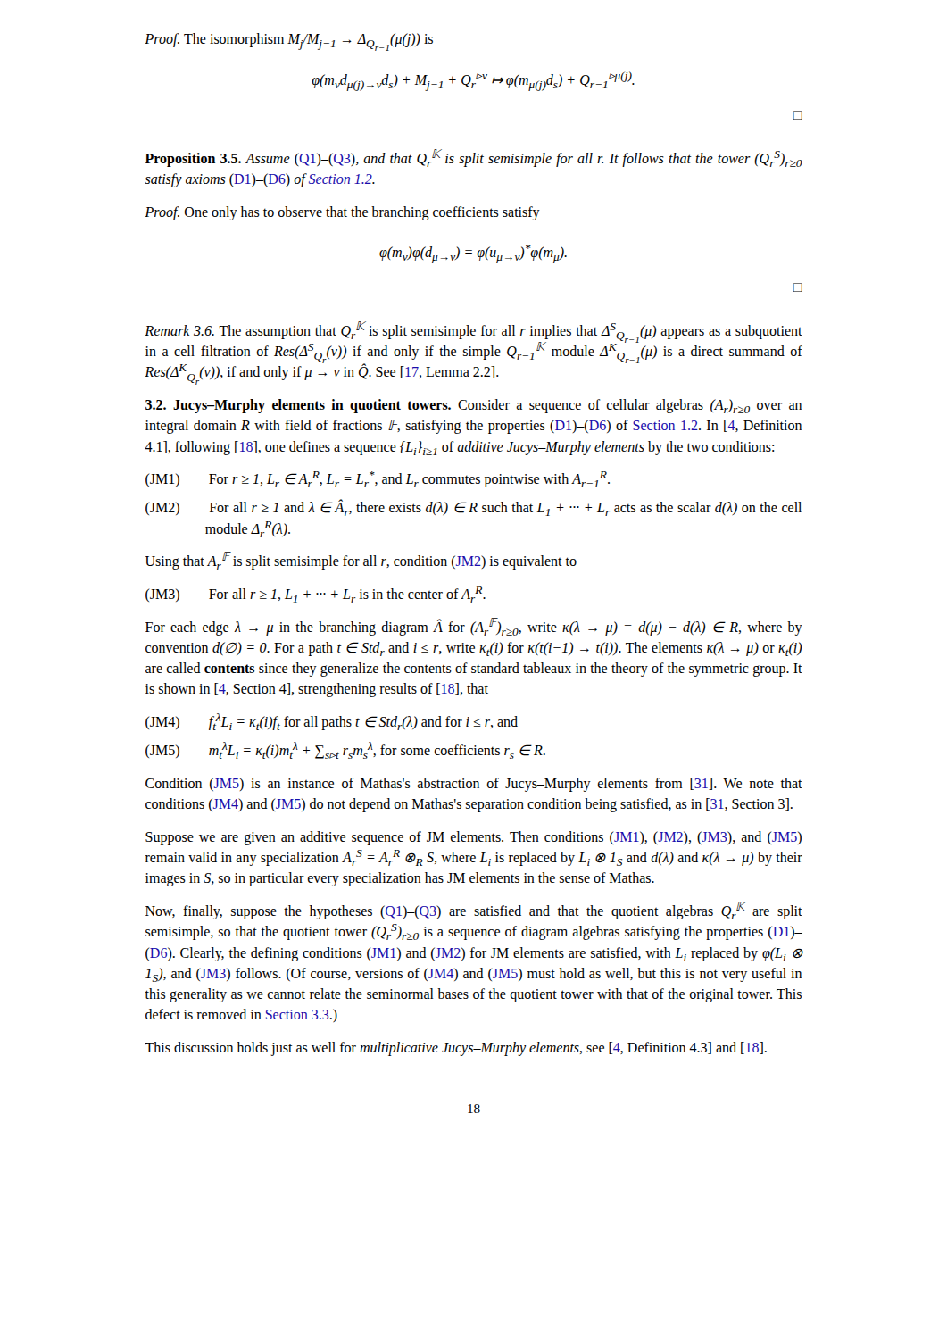Proof. The isomorphism Mj/Mj−1 → ΔQr−1(μ(j)) is
φ(mνdμ(j)→νds) + Mj−1 + Qr▹ν ↦ φ(mμ(j)ds) + Qr−1▹μ(j).
□
Proposition 3.5. Assume (Q1)–(Q3), and that Qr𝕂 is split semisimple for all r. It follows that the tower (QrS)r≥0 satisfy axioms (D1)–(D6) of Section 1.2.
Proof. One only has to observe that the branching coefficients satisfy
φ(mν)φ(dμ→ν) = φ(uμ→ν)*φ(mμ).
□
Remark 3.6. The assumption that Qr𝕂 is split semisimple for all r implies that ΔSQr−1(μ) appears as a subquotient in a cell filtration of Res(ΔSQr(ν)) if and only if the simple Qr−1𝕂–module ΔKQr−1(μ) is a direct summand of Res(ΔKQr(ν)), if and only if μ → ν in Q̂. See [17, Lemma 2.2].
3.2. Jucys–Murphy elements in quotient towers. Consider a sequence of cellular algebras (Ar)r≥0 over an integral domain R with field of fractions 𝔽, satisfying the properties (D1)–(D6) of Section 1.2. In [4, Definition 4.1], following [18], one defines a sequence {Li}i≥1 of additive Jucys–Murphy elements by the two conditions:
(JM1) For r ≥ 1, Lr ∈ ArR, Lr = Lr*, and Lr commutes pointwise with Ar−1R.
(JM2) For all r ≥ 1 and λ ∈ Âr, there exists d(λ) ∈ R such that L1 + ··· + Lr acts as the scalar d(λ) on the cell module ΔrR(λ).
Using that Ar𝔽 is split semisimple for all r, condition (JM2) is equivalent to
(JM3) For all r ≥ 1, L1 + ··· + Lr is in the center of ArR.
For each edge λ → μ in the branching diagram Â for (Ar𝔽)r≥0, write κ(λ → μ) = d(μ) − d(λ) ∈ R, where by convention d(∅) = 0. For a path t ∈ Stdr and i ≤ r, write κt(i) for κ(t(i−1) → t(i)). The elements κ(λ → μ) or κt(i) are called contents since they generalize the contents of standard tableaux in the theory of the symmetric group. It is shown in [4, Section 4], strengthening results of [18], that
(JM4) ftλLi = κt(i)ft for all paths t ∈ Stdr(λ) and for i ≤ r, and
(JM5) mtλLi = κt(i)mtλ + ∑s▹t rsmsλ, for some coefficients rs ∈ R.
Condition (JM5) is an instance of Mathas's abstraction of Jucys–Murphy elements from [31]. We note that conditions (JM4) and (JM5) do not depend on Mathas's separation condition being satisfied, as in [31, Section 3].
Suppose we are given an additive sequence of JM elements. Then conditions (JM1), (JM2), (JM3), and (JM5) remain valid in any specialization ArS = ArR ⊗R S, where Li is replaced by Li ⊗ 1S and d(λ) and κ(λ → μ) by their images in S, so in particular every specialization has JM elements in the sense of Mathas.
Now, finally, suppose the hypotheses (Q1)–(Q3) are satisfied and that the quotient algebras Qr𝕂 are split semisimple, so that the quotient tower (QrS)r≥0 is a sequence of diagram algebras satisfying the properties (D1)–(D6). Clearly, the defining conditions (JM1) and (JM2) for JM elements are satisfied, with Li replaced by φ(Li ⊗ 1S), and (JM3) follows. (Of course, versions of (JM4) and (JM5) must hold as well, but this is not very useful in this generality as we cannot relate the seminormal bases of the quotient tower with that of the original tower. This defect is removed in Section 3.3.)
This discussion holds just as well for multiplicative Jucys–Murphy elements, see [4, Definition 4.3] and [18].
18